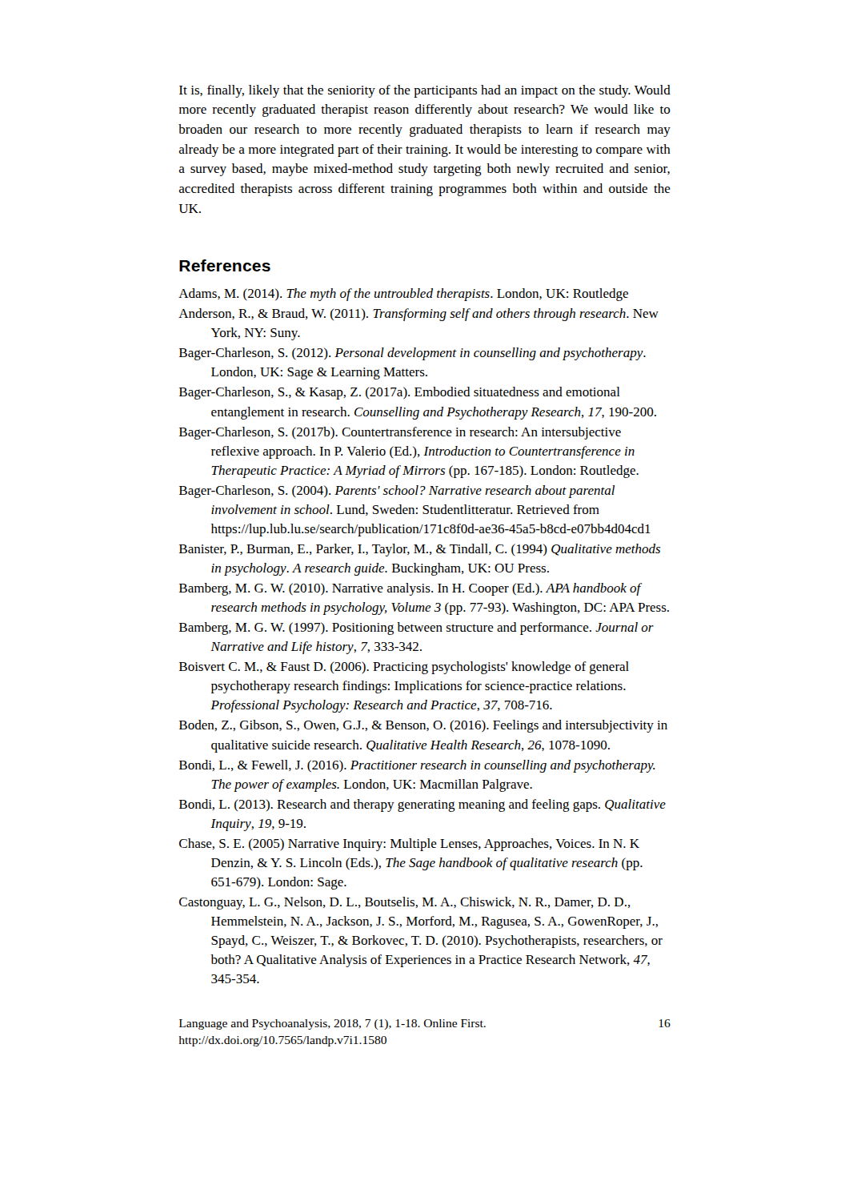It is, finally, likely that the seniority of the participants had an impact on the study. Would more recently graduated therapist reason differently about research? We would like to broaden our research to more recently graduated therapists to learn if research may already be a more integrated part of their training. It would be interesting to compare with a survey based, maybe mixed-method study targeting both newly recruited and senior, accredited therapists across different training programmes both within and outside the UK.
References
Adams, M. (2014). The myth of the untroubled therapists. London, UK: Routledge
Anderson, R., & Braud, W. (2011). Transforming self and others through research. New York, NY: Suny.
Bager-Charleson, S. (2012). Personal development in counselling and psychotherapy. London, UK: Sage & Learning Matters.
Bager-Charleson, S., & Kasap, Z. (2017a). Embodied situatedness and emotional entanglement in research. Counselling and Psychotherapy Research, 17, 190-200.
Bager-Charleson, S. (2017b). Countertransference in research: An intersubjective reflexive approach. In P. Valerio (Ed.), Introduction to Countertransference in Therapeutic Practice: A Myriad of Mirrors (pp. 167-185). London: Routledge.
Bager-Charleson, S. (2004). Parents' school? Narrative research about parental involvement in school. Lund, Sweden: Studentlitteratur. Retrieved from https://lup.lub.lu.se/search/publication/171c8f0d-ae36-45a5-b8cd-e07bb4d04cd1
Banister, P., Burman, E., Parker, I., Taylor, M., & Tindall, C. (1994) Qualitative methods in psychology. A research guide. Buckingham, UK: OU Press.
Bamberg, M. G. W. (2010). Narrative analysis. In H. Cooper (Ed.). APA handbook of research methods in psychology, Volume 3 (pp. 77-93). Washington, DC: APA Press.
Bamberg, M. G. W. (1997). Positioning between structure and performance. Journal or Narrative and Life history, 7, 333-342.
Boisvert C. M., & Faust D. (2006). Practicing psychologists' knowledge of general psychotherapy research findings: Implications for science-practice relations. Professional Psychology: Research and Practice, 37, 708-716.
Boden, Z., Gibson, S., Owen, G.J., & Benson, O. (2016). Feelings and intersubjectivity in qualitative suicide research. Qualitative Health Research, 26, 1078-1090.
Bondi, L., & Fewell, J. (2016). Practitioner research in counselling and psychotherapy. The power of examples. London, UK: Macmillan Palgrave.
Bondi, L. (2013). Research and therapy generating meaning and feeling gaps. Qualitative Inquiry, 19, 9-19.
Chase, S. E. (2005) Narrative Inquiry: Multiple Lenses, Approaches, Voices. In N. K Denzin, & Y. S. Lincoln (Eds.), The Sage handbook of qualitative research (pp. 651-679). London: Sage.
Castonguay, L. G., Nelson, D. L., Boutselis, M. A., Chiswick, N. R., Damer, D. D., Hemmelstein, N. A., Jackson, J. S., Morford, M., Ragusea, S. A., GowenRoper, J., Spayd, C., Weiszer, T., & Borkovec, T. D. (2010). Psychotherapists, researchers, or both? A Qualitative Analysis of Experiences in a Practice Research Network, 47, 345-354.
Language and Psychoanalysis, 2018, 7 (1), 1-18. Online First.
http://dx.doi.org/10.7565/landp.v7i1.1580
16